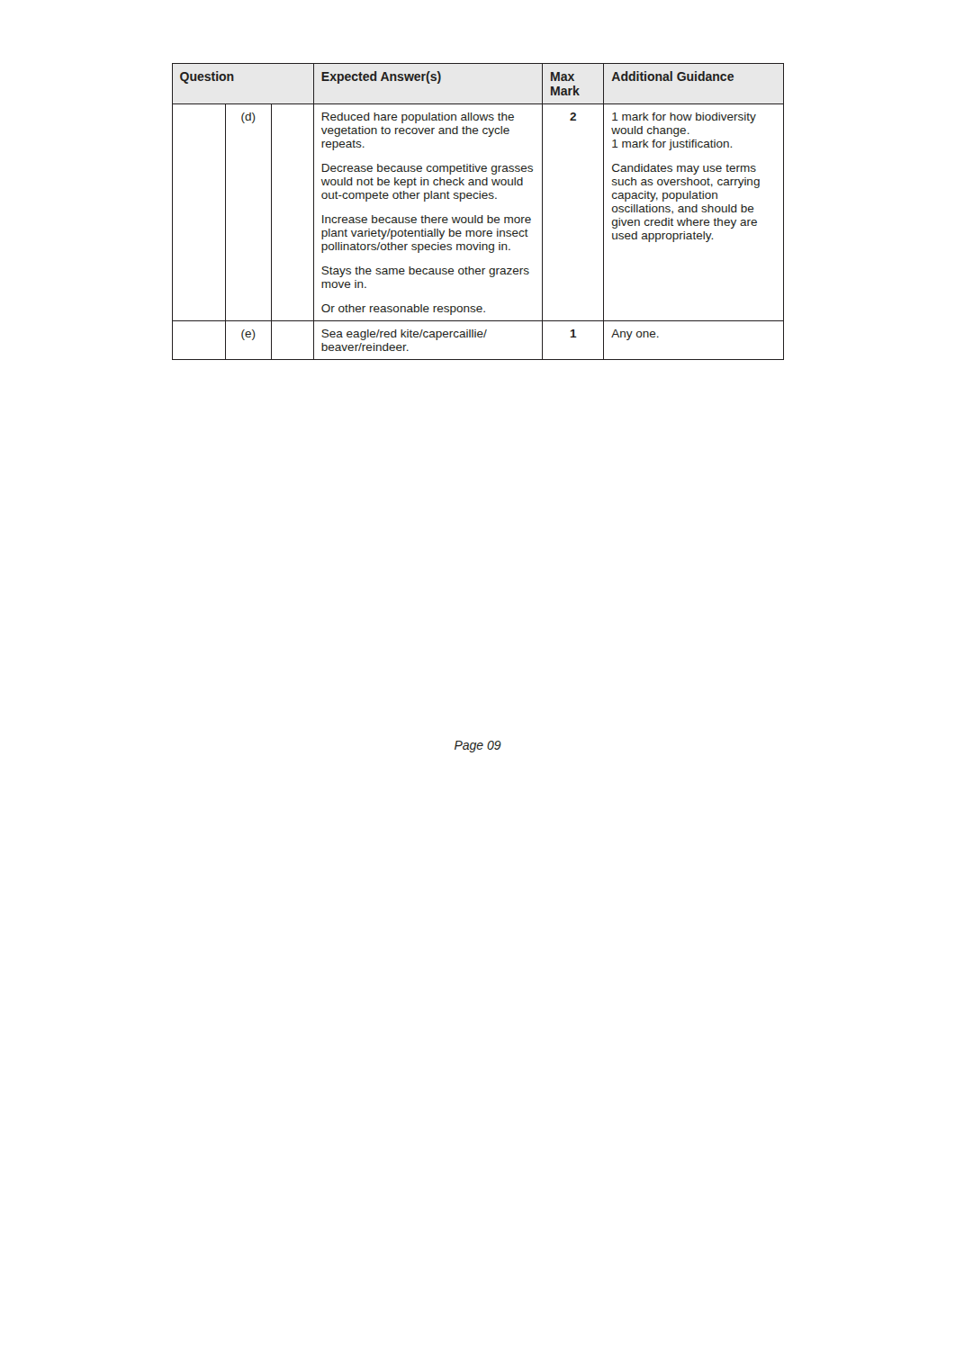| Question | Expected Answer(s) | Max Mark | Additional Guidance |
| --- | --- | --- | --- |
| | (d) | | Reduced hare population allows the vegetation to recover and the cycle repeats. Decrease because competitive grasses would not be kept in check and would out-compete other plant species. Increase because there would be more plant variety/potentially be more insect pollinators/other species moving in. Stays the same because other grazers move in. Or other reasonable response. | 2 | 1 mark for how biodiversity would change. 1 mark for justification. Candidates may use terms such as overshoot, carrying capacity, population oscillations, and should be given credit where they are used appropriately. |
| | (e) | | Sea eagle/red kite/capercaillie/ beaver/reindeer. | 1 | Any one. |
Page 09